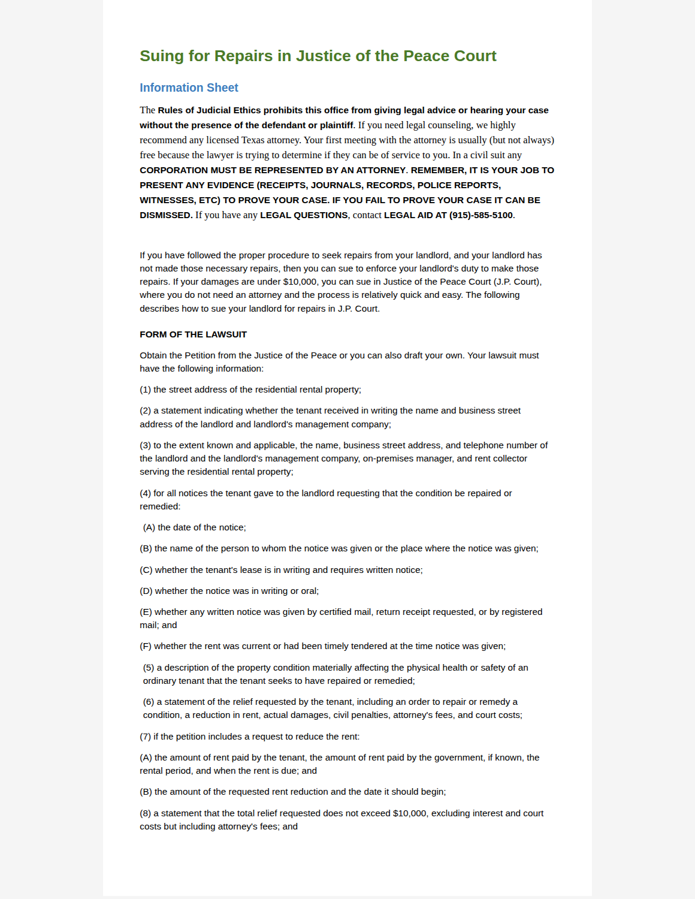Suing for Repairs in Justice of the Peace Court
Information Sheet
The Rules of Judicial Ethics prohibits this office from giving legal advice or hearing your case without the presence of the defendant or plaintiff. If you need legal counseling, we highly recommend any licensed Texas attorney. Your first meeting with the attorney is usually (but not always) free because the lawyer is trying to determine if they can be of service to you. In a civil suit any CORPORATION MUST BE REPRESENTED BY AN ATTORNEY. REMEMBER, IT IS YOUR JOB TO PRESENT ANY EVIDENCE (RECEIPTS, JOURNALS, RECORDS, POLICE REPORTS, WITNESSES, ETC) TO PROVE YOUR CASE. IF YOU FAIL TO PROVE YOUR CASE IT CAN BE DISMISSED. If you have any LEGAL QUESTIONS, contact LEGAL AID AT (915)-585-5100.
If you have followed the proper procedure to seek repairs from your landlord, and your landlord has not made those necessary repairs, then you can sue to enforce your landlord's duty to make those repairs. If your damages are under $10,000, you can sue in Justice of the Peace Court (J.P. Court), where you do not need an attorney and the process is relatively quick and easy. The following describes how to sue your landlord for repairs in J.P. Court.
FORM OF THE LAWSUIT
Obtain the Petition from the Justice of the Peace or you can also draft your own. Your lawsuit must have the following information:
(1) the street address of the residential rental property;
(2) a statement indicating whether the tenant received in writing the name and business street address of the landlord and landlord's management company;
(3) to the extent known and applicable, the name, business street address, and telephone number of the landlord and the landlord's management company, on-premises manager, and rent collector serving the residential rental property;
(4) for all notices the tenant gave to the landlord requesting that the condition be repaired or remedied:
(A) the date of the notice;
(B) the name of the person to whom the notice was given or the place where the notice was given;
(C) whether the tenant's lease is in writing and requires written notice;
(D) whether the notice was in writing or oral;
(E) whether any written notice was given by certified mail, return receipt requested, or by registered mail; and
(F) whether the rent was current or had been timely tendered at the time notice was given;
(5) a description of the property condition materially affecting the physical health or safety of an ordinary tenant that the tenant seeks to have repaired or remedied;
(6) a statement of the relief requested by the tenant, including an order to repair or remedy a condition, a reduction in rent, actual damages, civil penalties, attorney's fees, and court costs;
(7) if the petition includes a request to reduce the rent:
(A) the amount of rent paid by the tenant, the amount of rent paid by the government, if known, the rental period, and when the rent is due; and
(B) the amount of the requested rent reduction and the date it should begin;
(8) a statement that the total relief requested does not exceed $10,000, excluding interest and court costs but including attorney's fees; and